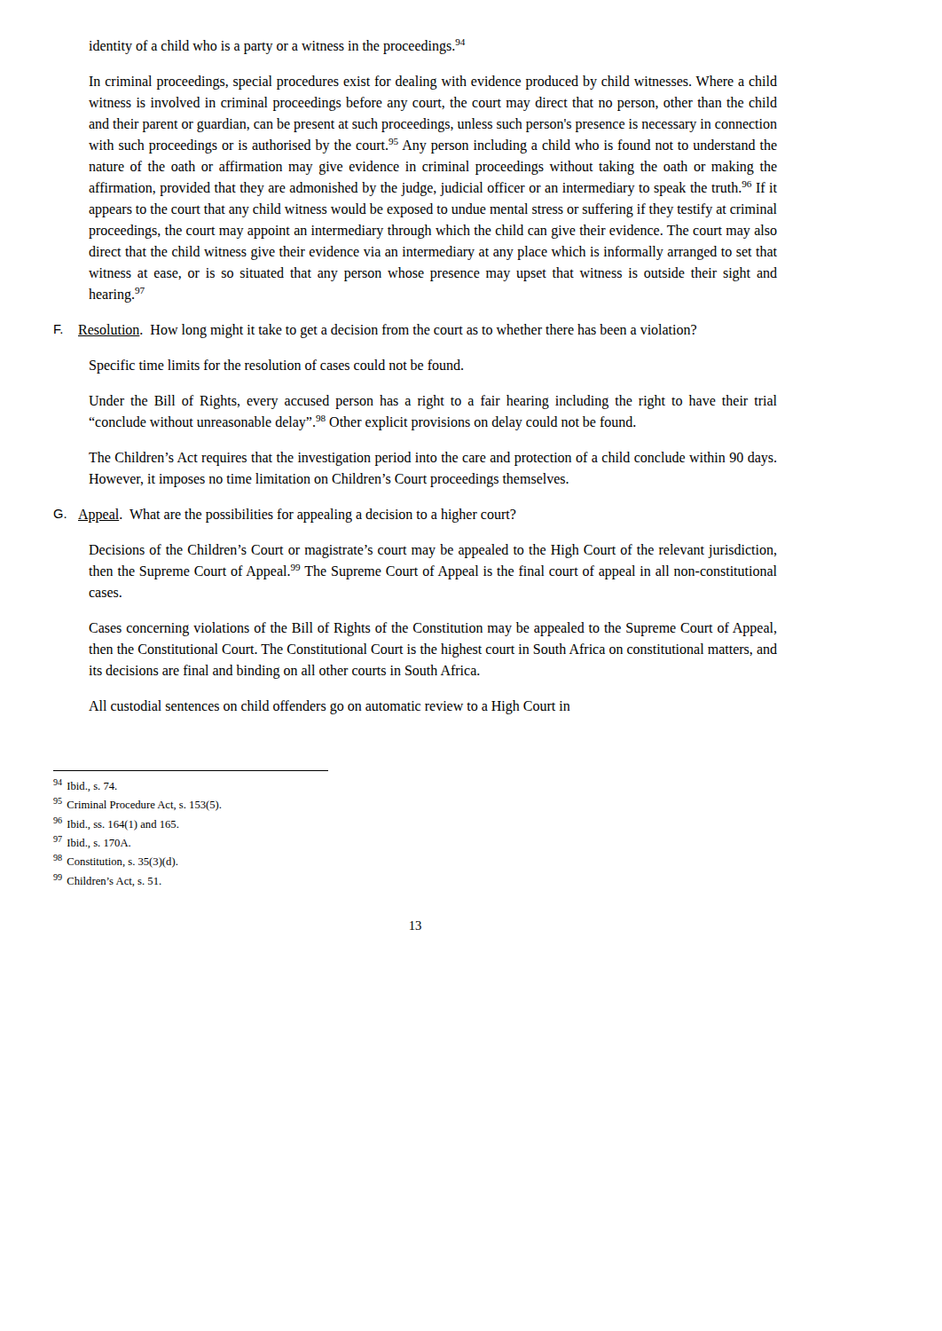identity of a child who is a party or a witness in the proceedings.94
In criminal proceedings, special procedures exist for dealing with evidence produced by child witnesses. Where a child witness is involved in criminal proceedings before any court, the court may direct that no person, other than the child and their parent or guardian, can be present at such proceedings, unless such person's presence is necessary in connection with such proceedings or is authorised by the court.95 Any person including a child who is found not to understand the nature of the oath or affirmation may give evidence in criminal proceedings without taking the oath or making the affirmation, provided that they are admonished by the judge, judicial officer or an intermediary to speak the truth.96 If it appears to the court that any child witness would be exposed to undue mental stress or suffering if they testify at criminal proceedings, the court may appoint an intermediary through which the child can give their evidence. The court may also direct that the child witness give their evidence via an intermediary at any place which is informally arranged to set that witness at ease, or is so situated that any person whose presence may upset that witness is outside their sight and hearing.97
F.
Resolution. How long might it take to get a decision from the court as to whether there has been a violation?
Specific time limits for the resolution of cases could not be found.
Under the Bill of Rights, every accused person has a right to a fair hearing including the right to have their trial “conclude without unreasonable delay”.98 Other explicit provisions on delay could not be found.
The Children’s Act requires that the investigation period into the care and protection of a child conclude within 90 days. However, it imposes no time limitation on Children’s Court proceedings themselves.
G.
Appeal. What are the possibilities for appealing a decision to a higher court?
Decisions of the Children’s Court or magistrate’s court may be appealed to the High Court of the relevant jurisdiction, then the Supreme Court of Appeal.99 The Supreme Court of Appeal is the final court of appeal in all non-constitutional cases.
Cases concerning violations of the Bill of Rights of the Constitution may be appealed to the Supreme Court of Appeal, then the Constitutional Court. The Constitutional Court is the highest court in South Africa on constitutional matters, and its decisions are final and binding on all other courts in South Africa.
All custodial sentences on child offenders go on automatic review to a High Court in
94 Ibid., s. 74.
95 Criminal Procedure Act, s. 153(5).
96 Ibid., ss. 164(1) and 165.
97 Ibid., s. 170A.
98 Constitution, s. 35(3)(d).
99 Children’s Act, s. 51.
13